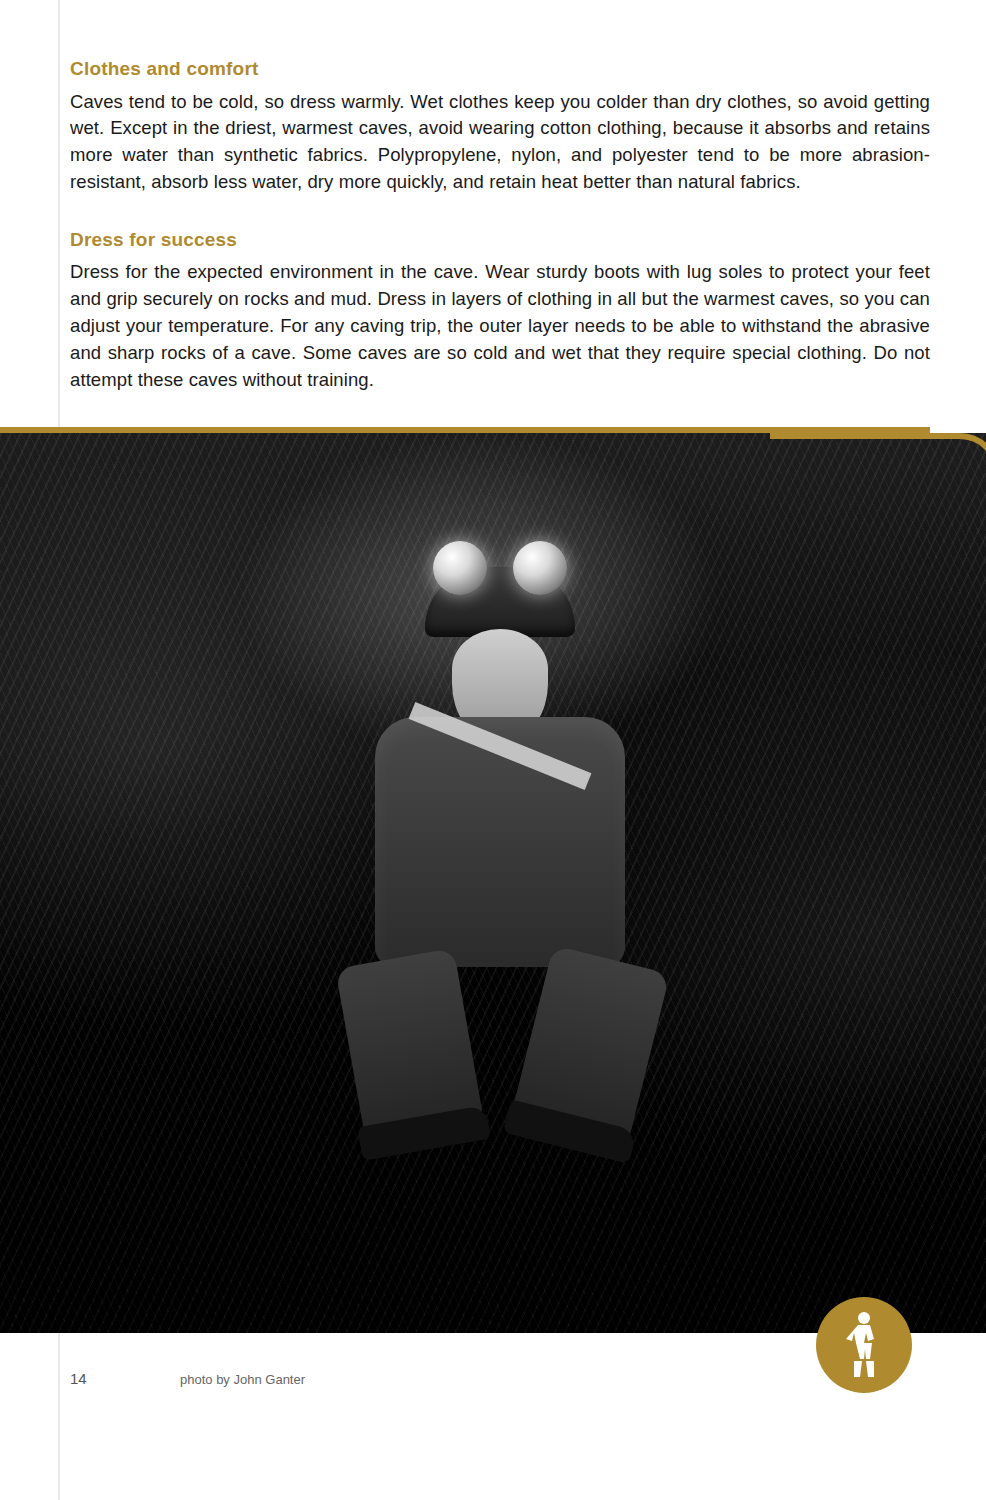Clothes and comfort
Caves tend to be cold, so dress warmly. Wet clothes keep you colder than dry clothes, so avoid getting wet. Except in the driest, warmest caves, avoid wearing cotton clothing, because it absorbs and retains more water than synthetic fabrics. Polypropylene, nylon, and polyester tend to be more abrasion-resistant, absorb less water, dry more quickly, and retain heat better than natural fabrics.
Dress for success
Dress for the expected environment in the cave. Wear sturdy boots with lug soles to protect your feet and grip securely on rocks and mud. Dress in layers of clothing in all but the warmest caves, so you can adjust your temperature. For any caving trip, the outer layer needs to be able to withstand the abrasive and sharp rocks of a cave. Some caves are so cold and wet that they require special clothing. Do not attempt these caves without training.
14
photo by John Ganter